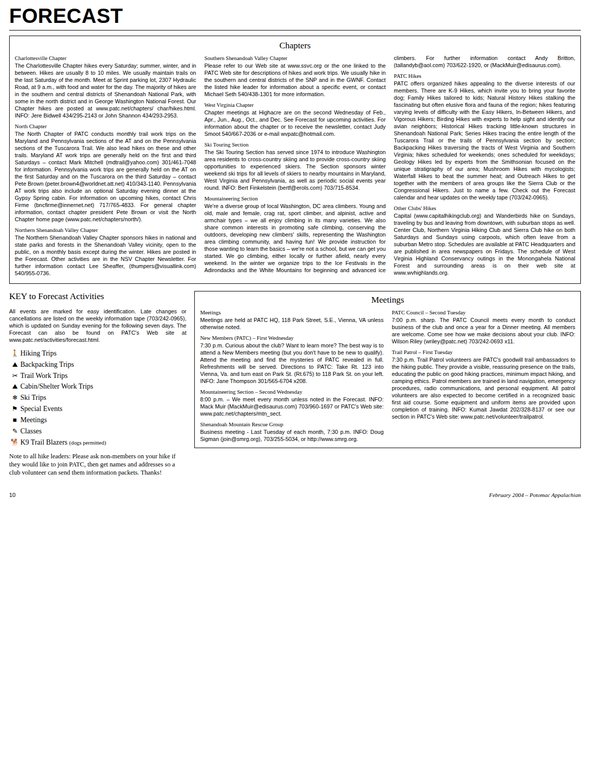FORECAST
Chapters
Charlottesville Chapter
The Charlottesville Chapter hikes every Saturday; summer, winter, and in between. Hikes are usually 8 to 10 miles. We usually maintain trails on the last Saturday of the month. Meet at Sprint parking lot, 2307 Hydraulic Road, at 9 a.m., with food and water for the day. The majority of hikes are in the southern and central districts of Shenandoah National Park, with some in the north district and in George Washington National Forest. Our Chapter hikes are posted at www.patc.net/chapters/ char/hikes.html. INFO: Jere Bidwell 434/295-2143 or John Shannon 434/293-2953.
North Chapter
The North Chapter of PATC conducts monthly trail work trips on the Maryland and Pennsylvania sections of the AT and on the Pennsylvania sections of the Tuscarora Trail. We also lead hikes on these and other trails. Maryland AT work trips are generally held on the first and third Saturdays – contact Mark Mitchell (mdtrail@yahoo.com) 301/461-7048 for information. Pennsylvania work trips are generally held on the AT on the first Saturday and on the Tuscarora on the third Saturday – contact Pete Brown (peter.brown4@worldnet.att.net) 410/343-1140. Pennsylvania AT work trips also include an optional Saturday evening dinner at the Gypsy Spring cabin. For information on upcoming hikes, contact Chris Firme (bncfirme@innernet.net) 717/765-4833. For general chapter information, contact chapter president Pete Brown or visit the North Chapter home page (www.patc.net/chapters/north/).
Northern Shenandoah Valley Chapter
The Northern Shenandoah Valley Chapter sponsors hikes in national and state parks and forests in the Shenandoah Valley vicinity, open to the public, on a monthly basis except during the winter. Hikes are posted in the Forecast. Other activities are in the NSV Chapter Newsletter. For further information contact Lee Sheaffer, (thumpers@visuallink.com) 540/955-0736.
Southern Shenandoah Valley Chapter
Please refer to our Web site at www.ssvc.org or the one linked to the PATC Web site for descriptions of hikes and work trips. We usually hike in the southern and central districts of the SNP and in the GWNF. Contact the listed hike leader for information about a specific event, or contact Michael Seth 540/438-1301 for more information.
West Virginia Chapter
Chapter meetings at Highacre are on the second Wednesday of Feb., Apr., Jun., Aug., Oct., and Dec. See Forecast for upcoming activities. For information about the chapter or to receive the newsletter, contact Judy Smoot 540/667-2036 or e-mail wvpatc@hotmail.com.
Ski Touring Section
The Ski Touring Section has served since 1974 to introduce Washington area residents to cross-country skiing and to provide cross-country skiing opportunities to experienced skiers. The Section sponsors winter weekend ski trips for all levels of skiers to nearby mountains in Maryland, West Virginia and Pennsylvania, as well as periodic social events year round. INFO: Bert Finkelstein (bertf@erols.com) 703/715-8534.
Mountaineering Section
We're a diverse group of local Washington, DC area climbers. Young and old, male and female, crag rat, sport climber, and alpinist, active and armchair types – we all enjoy climbing in its many varieties. We also share common interests in promoting safe climbing, conserving the outdoors, developing new climbers' skills, representing the Washington area climbing community, and having fun! We provide instruction for those wanting to learn the basics – we're not a school, but we can get you started. We go climbing, either locally or further afield, nearly every weekend. In the winter we organize trips to the Ice Festivals in the Adirondacks and the White Mountains for beginning and advanced ice climbers. For further information contact Andy Britton, (tallandyb@aol.com) 703/622-1920, or (MackMuir@edisaurus.com).
PATC Hikes
PATC offers organized hikes appealing to the diverse interests of our members. There are K-9 Hikes, which invite you to bring your favorite dog; Family Hikes tailored to kids; Natural History Hikes stalking the fascinating but often elusive flora and fauna of the region; hikes featuring varying levels of difficulty with the Easy Hikers, In-Between Hikers, and Vigorous Hikers; Birding Hikes with experts to help sight and identify our avian neighbors; Historical Hikes tracking little-known structures in Shenandoah National Park; Series Hikes tracing the entire length of the Tuscarora Trail or the trails of Pennsylvania section by section; Backpacking Hikes traversing the tracts of West Virginia and Southern Virginia; hikes scheduled for weekends; ones scheduled for weekdays; Geology Hikes led by experts from the Smithsonian focused on the unique stratigraphy of our area; Mushroom Hikes with mycologists; Waterfall Hikes to beat the summer heat; and Outreach Hikes to get together with the members of area groups like the Sierra Club or the Congressional Hikers. Just to name a few. Check out the Forecast calendar and hear updates on the weekly tape (703/242-0965).
Other Clubs' Hikes
Capital (www.capitalhikingclub.org) and Wanderbirds hike on Sundays, traveling by bus and leaving from downtown, with suburban stops as well. Center Club, Northern Virginia Hiking Club and Sierra Club hike on both Saturdays and Sundays using carpools, which often leave from a suburban Metro stop. Schedules are available at PATC Headquarters and are published in area newspapers on Fridays. The schedule of West Virginia Highland Conservancy outings in the Monongahela National Forest and surrounding areas is on their web site at www.wvhighlands.org.
KEY to Forecast Activities
All events are marked for easy identification. Late changes or cancellations are listed on the weekly information tape (703/242-0965), which is updated on Sunday evening for the following seven days. The Forecast can also be found on PATC's Web site at www.patc.net/activities/forecast.html.
🚶Hiking Trips
⛰Backpacking Trips
✂Trail Work Trips
⛰Cabin/Shelter Work Trips
❄Ski Trips
⚑Special Events
■Meetings
✎Classes
🐕K9 Trail Blazers (dogs permitted)
Note to all hike leaders: Please ask non-members on your hike if they would like to join PATC, then get names and addresses so a club volunteer can send them information packets. Thanks!
Meetings
Meetings
Meetings are held at PATC HQ, 118 Park Street, S.E., Vienna, VA unless otherwise noted.
New Members (PATC) – First Wednesday
7:30 p.m. Curious about the club? Want to learn more? The best way is to attend a New Members meeting (but you don't have to be new to qualify). Attend the meeting and find the mysteries of PATC revealed in full. Refreshments will be served. Directions to PATC: Take Rt. 123 into Vienna, Va. and turn east on Park St. (Rt.675) to 118 Park St. on your left. INFO: Jane Thompson 301/565-6704 x208.
Mountaineering Section – Second Wednesday
8:00 p.m. – We meet every month unless noted in the Forecast. INFO: Mack Muir (MackMuir@edisaurus.com) 703/960-1697 or PATC's Web site: www.patc.net/chapters/mtn_sect.
Shenandoah Mountain Rescue Group
Business meeting - Last Tuesday of each month, 7:30 p.m. INFO: Doug Sigman (join@smrg.org), 703/255-5034, or http://www.smrg.org.
PATC Council – Second Tuesday
7:00 p.m. sharp. The PATC Council meets every month to conduct business of the club and once a year for a Dinner meeting. All members are welcome. Come see how we make decisions about your club. INFO: Wilson Riley (wriley@patc.net) 703/242-0693 x11.
Trail Patrol – First Tuesday
7:30 p.m. Trail Patrol volunteers are PATC's goodwill trail ambassadors to the hiking public. They provide a visible, reassuring presence on the trails, educating the public on good hiking practices, minimum impact hiking, and camping ethics. Patrol members are trained in land navigation, emergency procedures, radio communications, and personal equipment. All patrol volunteers are also expected to become certified in a recognized basic first aid course. Some equipment and uniform items are provided upon completion of training. INFO: Kumait Jawdat 202/328-8137 or see our section in PATC's Web site: www.patc.net/volunteer/trailpatrol.
10 February 2004 – Potomac Appalachian